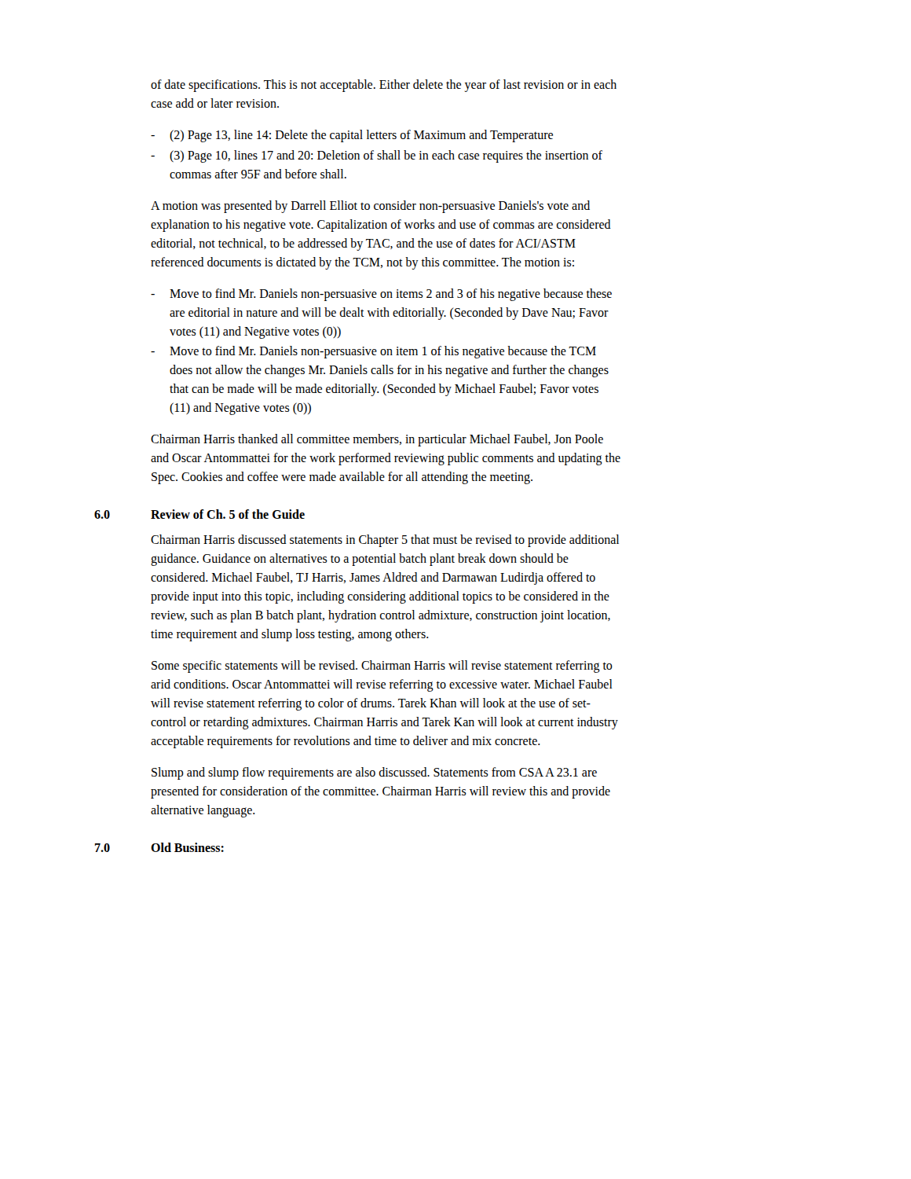of date specifications. This is not acceptable. Either delete the year of last revision or in each case add or later revision.
(2) Page 13, line 14: Delete the capital letters of Maximum and Temperature
(3) Page 10, lines 17 and 20: Deletion of shall be in each case requires the insertion of commas after 95F and before shall.
A motion was presented by Darrell Elliot to consider non-persuasive Daniels's vote and explanation to his negative vote. Capitalization of works and use of commas are considered editorial, not technical, to be addressed by TAC, and the use of dates for ACI/ASTM referenced documents is dictated by the TCM, not by this committee. The motion is:
Move to find Mr. Daniels non-persuasive on items 2 and 3 of his negative because these are editorial in nature and will be dealt with editorially. (Seconded by Dave Nau; Favor votes (11) and Negative votes (0))
Move to find Mr. Daniels non-persuasive on item 1 of his negative because the TCM does not allow the changes Mr. Daniels calls for in his negative and further the changes that can be made will be made editorially. (Seconded by Michael Faubel; Favor votes (11) and Negative votes (0))
Chairman Harris thanked all committee members, in particular Michael Faubel, Jon Poole and Oscar Antommattei for the work performed reviewing public comments and updating the Spec. Cookies and coffee were made available for all attending the meeting.
6.0 Review of Ch. 5 of the Guide
Chairman Harris discussed statements in Chapter 5 that must be revised to provide additional guidance. Guidance on alternatives to a potential batch plant break down should be considered. Michael Faubel, TJ Harris, James Aldred and Darmawan Ludirdja offered to provide input into this topic, including considering additional topics to be considered in the review, such as plan B batch plant, hydration control admixture, construction joint location, time requirement and slump loss testing, among others.
Some specific statements will be revised. Chairman Harris will revise statement referring to arid conditions. Oscar Antommattei will revise referring to excessive water. Michael Faubel will revise statement referring to color of drums. Tarek Khan will look at the use of set-control or retarding admixtures. Chairman Harris and Tarek Kan will look at current industry acceptable requirements for revolutions and time to deliver and mix concrete.
Slump and slump flow requirements are also discussed. Statements from CSA A 23.1 are presented for consideration of the committee. Chairman Harris will review this and provide alternative language.
7.0 Old Business: